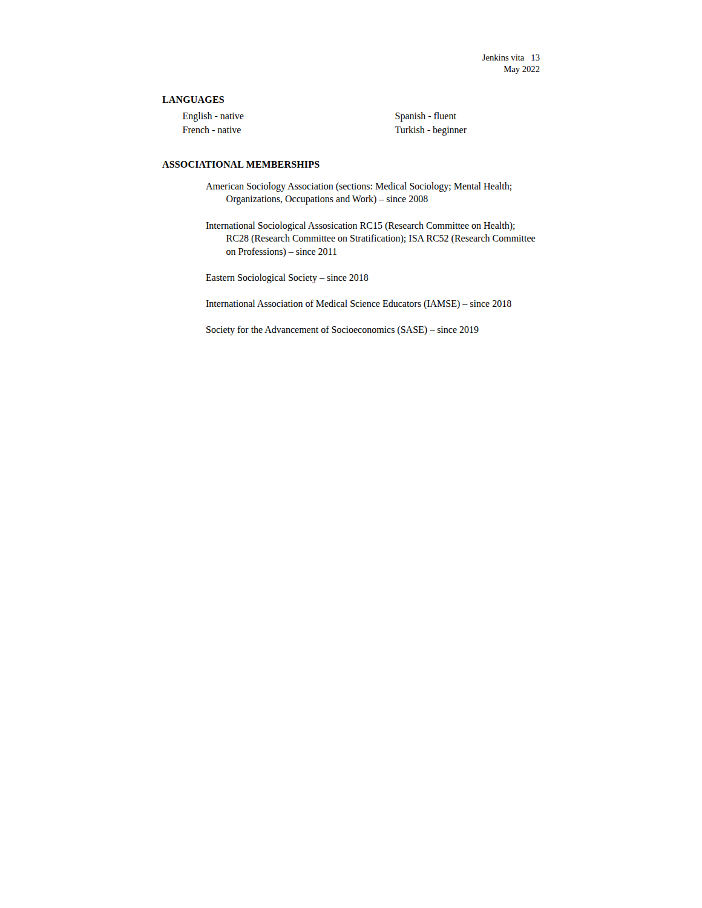Jenkins vita 13
May 2022
LANGUAGES
| English - native | Spanish - fluent |
| French - native | Turkish - beginner |
ASSOCIATIONAL MEMBERSHIPS
American Sociology Association (sections: Medical Sociology; Mental Health; Organizations, Occupations and Work) – since 2008
International Sociological Assosication RC15 (Research Committee on Health); RC28 (Research Committee on Stratification); ISA RC52 (Research Committee on Professions) – since 2011
Eastern Sociological Society – since 2018
International Association of Medical Science Educators (IAMSE) – since 2018
Society for the Advancement of Socioeconomics (SASE) – since 2019